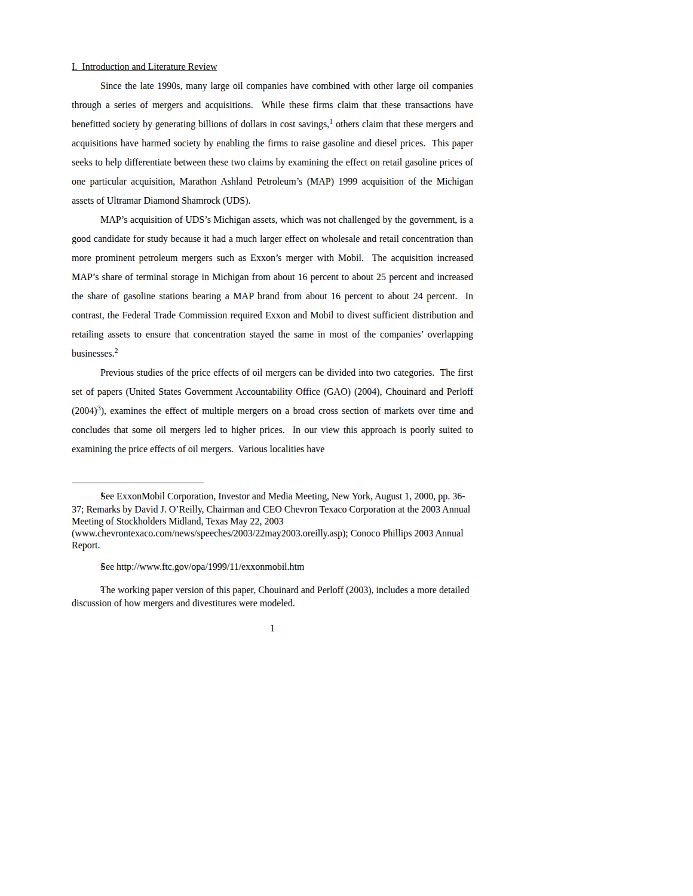I. Introduction and Literature Review
Since the late 1990s, many large oil companies have combined with other large oil companies through a series of mergers and acquisitions. While these firms claim that these transactions have benefitted society by generating billions of dollars in cost savings,1 others claim that these mergers and acquisitions have harmed society by enabling the firms to raise gasoline and diesel prices. This paper seeks to help differentiate between these two claims by examining the effect on retail gasoline prices of one particular acquisition, Marathon Ashland Petroleum’s (MAP) 1999 acquisition of the Michigan assets of Ultramar Diamond Shamrock (UDS).
MAP’s acquisition of UDS’s Michigan assets, which was not challenged by the government, is a good candidate for study because it had a much larger effect on wholesale and retail concentration than more prominent petroleum mergers such as Exxon’s merger with Mobil. The acquisition increased MAP’s share of terminal storage in Michigan from about 16 percent to about 25 percent and increased the share of gasoline stations bearing a MAP brand from about 16 percent to about 24 percent. In contrast, the Federal Trade Commission required Exxon and Mobil to divest sufficient distribution and retailing assets to ensure that concentration stayed the same in most of the companies’ overlapping businesses.2
Previous studies of the price effects of oil mergers can be divided into two categories. The first set of papers (United States Government Accountability Office (GAO) (2004), Chouinard and Perloff (2004)3), examines the effect of multiple mergers on a broad cross section of markets over time and concludes that some oil mergers led to higher prices. In our view this approach is poorly suited to examining the price effects of oil mergers. Various localities have
1 See ExxonMobil Corporation, Investor and Media Meeting, New York, August 1, 2000, pp. 36-37; Remarks by David J. O’Reilly, Chairman and CEO Chevron Texaco Corporation at the 2003 Annual Meeting of Stockholders Midland, Texas May 22, 2003 (www.chevrontexaco.com/news/speeches/2003/22may2003.oreilly.asp); Conoco Phillips 2003 Annual Report.
2 See http://www.ftc.gov/opa/1999/11/exxonmobil.htm
3 The working paper version of this paper, Chouinard and Perloff (2003), includes a more detailed discussion of how mergers and divestitures were modeled.
1